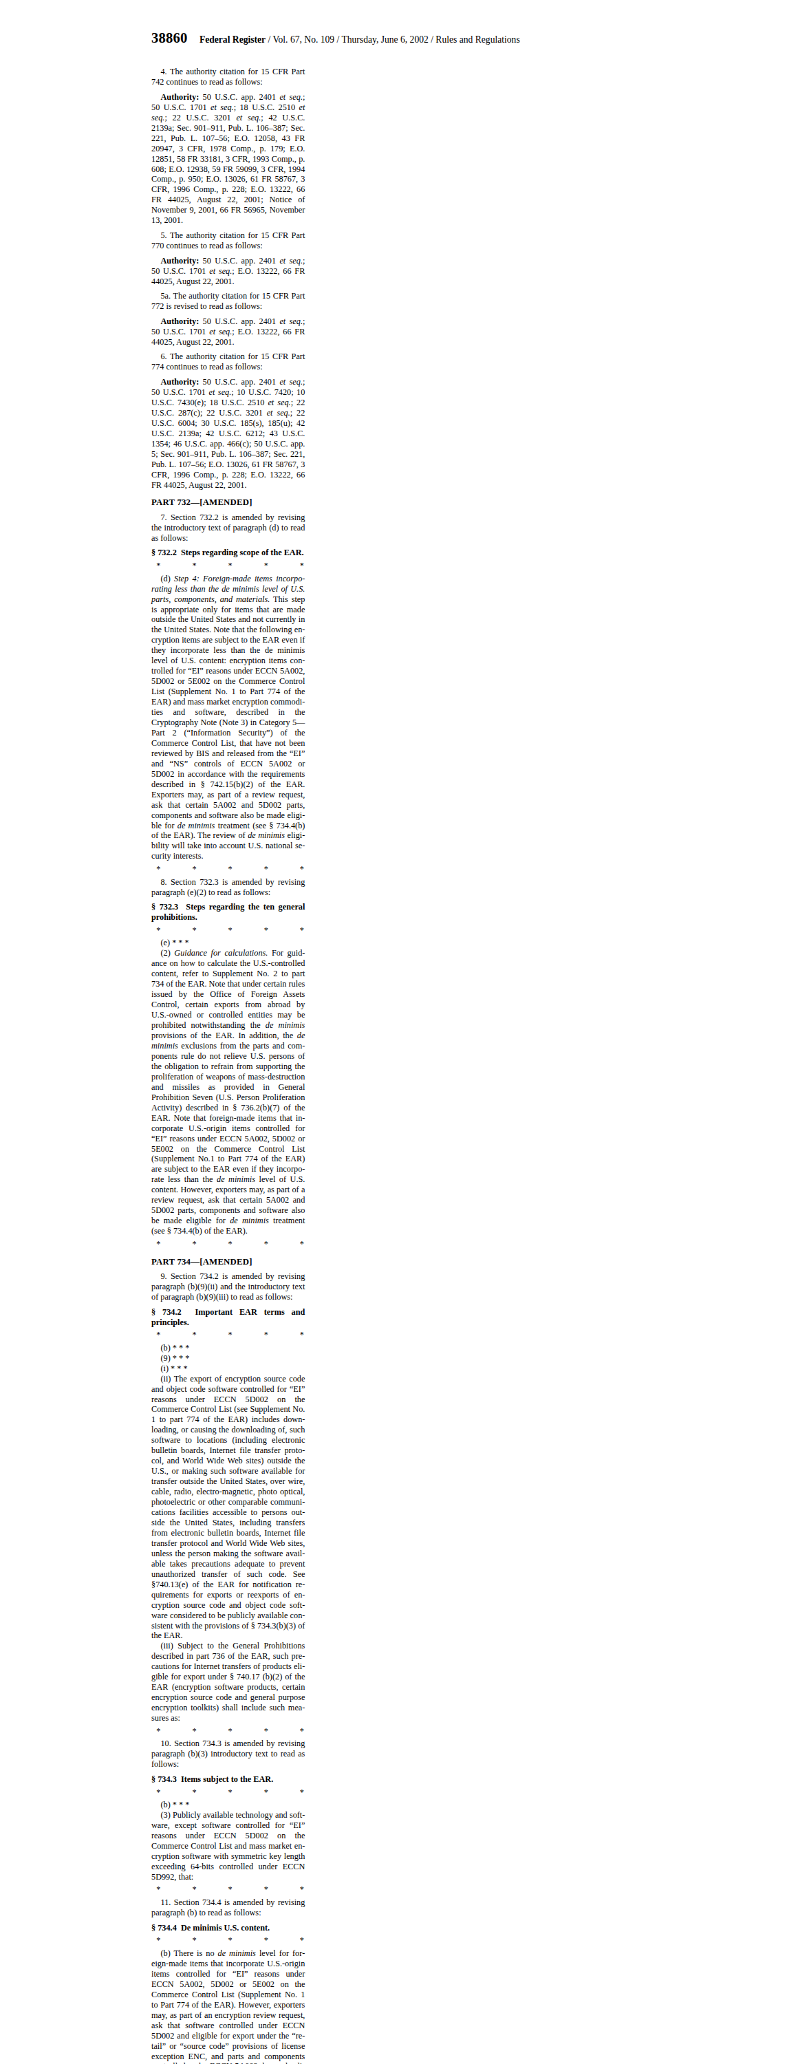38860
Federal Register / Vol. 67, No. 109 / Thursday, June 6, 2002 / Rules and Regulations
4. The authority citation for 15 CFR Part 742 continues to read as follows:
Authority: 50 U.S.C. app. 2401 et seq.; 50 U.S.C. 1701 et seq.; 18 U.S.C. 2510 et seq.; 22 U.S.C. 3201 et seq.; 42 U.S.C. 2139a; Sec. 901–911, Pub. L. 106–387; Sec. 221, Pub. L. 107–56; E.O. 12058, 43 FR 20947, 3 CFR, 1978 Comp., p. 179; E.O. 12851, 58 FR 33181, 3 CFR, 1993 Comp., p. 608; E.O. 12938, 59 FR 59099, 3 CFR, 1994 Comp., p. 950; E.O. 13026, 61 FR 58767, 3 CFR, 1996 Comp., p. 228; E.O. 13222, 66 FR 44025, August 22, 2001; Notice of November 9, 2001, 66 FR 56965, November 13, 2001.
5. The authority citation for 15 CFR Part 770 continues to read as follows:
Authority: 50 U.S.C. app. 2401 et seq.; 50 U.S.C. 1701 et seq.; E.O. 13222, 66 FR 44025, August 22, 2001.
5a. The authority citation for 15 CFR Part 772 is revised to read as follows:
Authority: 50 U.S.C. app. 2401 et seq.; 50 U.S.C. 1701 et seq.; E.O. 13222, 66 FR 44025, August 22, 2001.
6. The authority citation for 15 CFR Part 774 continues to read as follows:
Authority: 50 U.S.C. app. 2401 et seq.; 50 U.S.C. 1701 et seq.; 10 U.S.C. 7420; 10 U.S.C. 7430(e); 18 U.S.C. 2510 et seq.; 22 U.S.C. 287(c); 22 U.S.C. 3201 et seq.; 22 U.S.C. 6004; 30 U.S.C. 185(s), 185(u); 42 U.S.C. 2139a; 42 U.S.C. 6212; 43 U.S.C. 1354; 46 U.S.C. app. 466(c); 50 U.S.C. app. 5; Sec. 901–911, Pub. L. 106–387; Sec. 221, Pub. L. 107–56; E.O. 13026, 61 FR 58767, 3 CFR, 1996 Comp., p. 228; E.O. 13222, 66 FR 44025, August 22, 2001.
PART 732—[AMENDED]
7. Section 732.2 is amended by revising the introductory text of paragraph (d) to read as follows:
§ 732.2 Steps regarding scope of the EAR.
* * * * *
(d) Step 4: Foreign-made items incorporating less than the de minimis level of U.S. parts, components, and materials. This step is appropriate only for items that are made outside the United States and not currently in the United States. Note that the following encryption items are subject to the EAR even if they incorporate less than the de minimis level of U.S. content: encryption items controlled for “EI” reasons under ECCN 5A002, 5D002 or 5E002 on the Commerce Control List (Supplement No. 1 to Part 774 of the EAR) and mass market encryption commodities and software, described in the Cryptography Note (Note 3) in Category 5—Part 2 (“Information Security”) of the Commerce Control List, that have not been reviewed by BIS and released from the “EI” and “NS” controls of ECCN 5A002 or 5D002 in accordance with the requirements described in § 742.15(b)(2) of the EAR. Exporters may, as part of a review request, ask that certain 5A002 and 5D002 parts, components and software also be made eligible for de minimis treatment (see § 734.4(b) of the EAR). The review of de minimis eligibility will take into account U.S. national security interests.
* * * * *
8. Section 732.3 is amended by revising paragraph (e)(2) to read as follows:
§ 732.3 Steps regarding the ten general prohibitions.
* * * * *
(e) * * *
(2) Guidance for calculations. For guidance on how to calculate the U.S.-controlled content, refer to Supplement No. 2 to part 734 of the EAR. Note that under certain rules issued by the Office of Foreign Assets Control, certain exports from abroad by U.S.-owned or controlled entities may be prohibited notwithstanding the de minimis provisions of the EAR. In addition, the de minimis exclusions from the parts and components rule do not relieve U.S. persons of the obligation to refrain from supporting the proliferation of weapons of mass-destruction and missiles as provided in General Prohibition Seven (U.S. Person Proliferation Activity) described in § 736.2(b)(7) of the EAR. Note that foreign-made items that incorporate U.S.-origin items controlled for “EI” reasons under ECCN 5A002, 5D002 or 5E002 on the Commerce Control List (Supplement No.1 to Part 774 of the EAR) are subject to the EAR even if they incorporate less than the de minimis level of U.S. content. However, exporters may, as part of a review request, ask that certain 5A002 and 5D002 parts, components and software also be made eligible for de minimis treatment (see § 734.4(b) of the EAR).
* * * * *
PART 734—[AMENDED]
9. Section 734.2 is amended by revising paragraph (b)(9)(ii) and the introductory text of paragraph (b)(9)(iii) to read as follows:
§ 734.2 Important EAR terms and principles.
* * * * *
(b) * * *
(9) * * *
(i) * * *
(ii) The export of encryption source code and object code software controlled for “EI” reasons under ECCN 5D002 on the Commerce Control List (see Supplement No. 1 to part 774 of the EAR) includes downloading, or causing the downloading of, such software to locations (including electronic bulletin boards, Internet file transfer protocol, and World Wide Web sites) outside the U.S., or making such software available for transfer outside the United States, over wire, cable, radio, electro-magnetic, photo optical, photoelectric or other comparable communications facilities accessible to persons outside the United States, including transfers from electronic bulletin boards, Internet file transfer protocol and World Wide Web sites, unless the person making the software available takes precautions adequate to prevent unauthorized transfer of such code. See §740.13(e) of the EAR for notification requirements for exports or reexports of encryption source code and object code software considered to be publicly available consistent with the provisions of § 734.3(b)(3) of the EAR.
(iii) Subject to the General Prohibitions described in part 736 of the EAR, such precautions for Internet transfers of products eligible for export under § 740.17 (b)(2) of the EAR (encryption software products, certain encryption source code and general purpose encryption toolkits) shall include such measures as:
* * * * *
10. Section 734.3 is amended by revising paragraph (b)(3) introductory text to read as follows:
§ 734.3 Items subject to the EAR.
* * * * *
(b) * * *
(3) Publicly available technology and software, except software controlled for “EI” reasons under ECCN 5D002 on the Commerce Control List and mass market encryption software with symmetric key length exceeding 64-bits controlled under ECCN 5D992, that:
* * * * *
11. Section 734.4 is amended by revising paragraph (b) to read as follows:
§ 734.4 De minimis U.S. content.
* * * * *
(b) There is no de minimis level for foreign-made items that incorporate U.S.-origin items controlled for “EI” reasons under ECCN 5A002, 5D002 or 5E002 on the Commerce Control List (Supplement No. 1 to Part 774 of the EAR). However, exporters may, as part of an encryption review request, ask that software controlled under ECCN 5D002 and eligible for export under the “retail” or “source code” provisions of license exception ENC, and parts and components controlled under ECCN 5A002, be made eligible for de minimis